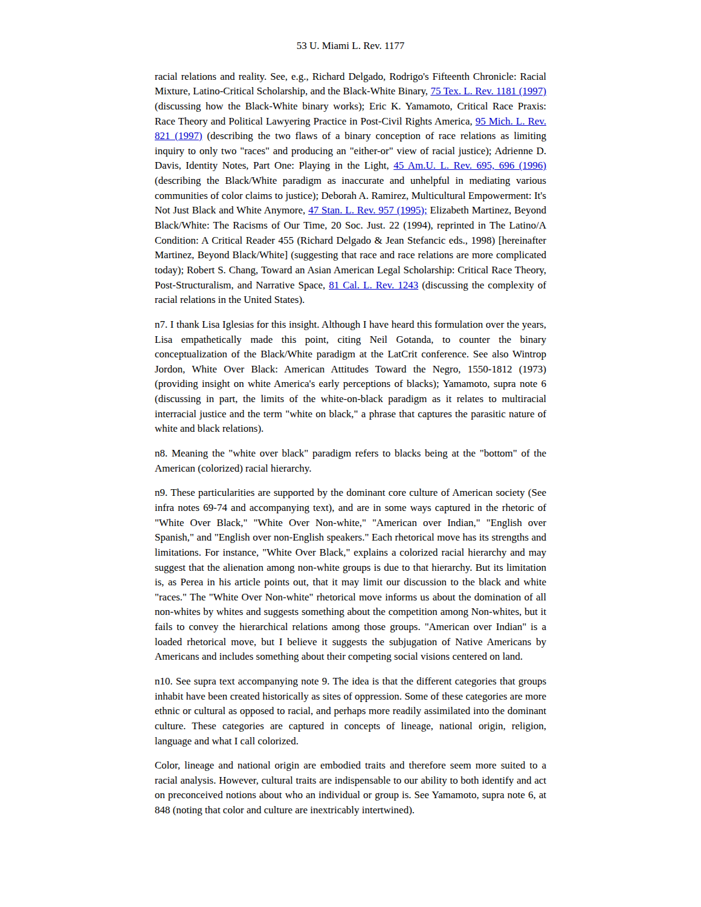53 U. Miami L. Rev. 1177
racial relations and reality. See, e.g., Richard Delgado, Rodrigo's Fifteenth Chronicle: Racial Mixture, Latino-Critical Scholarship, and the Black-White Binary, 75 Tex. L. Rev. 1181 (1997)(discussing how the Black-White binary works); Eric K. Yamamoto, Critical Race Praxis: Race Theory and Political Lawyering Practice in Post-Civil Rights America, 95 Mich. L. Rev. 821 (1997) (describing the two flaws of a binary conception of race relations as limiting inquiry to only two "races" and producing an "either-or" view of racial justice); Adrienne D. Davis, Identity Notes, Part One: Playing in the Light, 45 Am.U. L. Rev. 695, 696 (1996) (describing the Black/White paradigm as inaccurate and unhelpful in mediating various communities of color claims to justice); Deborah A. Ramirez, Multicultural Empowerment: It's Not Just Black and White Anymore, 47 Stan. L. Rev. 957 (1995); Elizabeth Martinez, Beyond Black/White: The Racisms of Our Time, 20 Soc. Just. 22 (1994), reprinted in The Latino/A Condition: A Critical Reader 455 (Richard Delgado & Jean Stefancic eds., 1998) [hereinafter Martinez, Beyond Black/White] (suggesting that race and race relations are more complicated today); Robert S. Chang, Toward an Asian American Legal Scholarship: Critical Race Theory, Post-Structuralism, and Narrative Space, 81 Cal. L. Rev. 1243 (discussing the complexity of racial relations in the United States).
n7. I thank Lisa Iglesias for this insight. Although I have heard this formulation over the years, Lisa empathetically made this point, citing Neil Gotanda, to counter the binary conceptualization of the Black/White paradigm at the LatCrit conference. See also Wintrop Jordon, White Over Black: American Attitudes Toward the Negro, 1550-1812 (1973) (providing insight on white America's early perceptions of blacks); Yamamoto, supra note 6 (discussing in part, the limits of the white-on-black paradigm as it relates to multiracial interracial justice and the term "white on black," a phrase that captures the parasitic nature of white and black relations).
n8. Meaning the "white over black" paradigm refers to blacks being at the "bottom" of the American (colorized) racial hierarchy.
n9. These particularities are supported by the dominant core culture of American society (See infra notes 69-74 and accompanying text), and are in some ways captured in the rhetoric of "White Over Black," "White Over Non-white," "American over Indian," "English over Spanish," and "English over non-English speakers." Each rhetorical move has its strengths and limitations. For instance, "White Over Black," explains a colorized racial hierarchy and may suggest that the alienation among non-white groups is due to that hierarchy. But its limitation is, as Perea in his article points out, that it may limit our discussion to the black and white "races." The "White Over Non-white" rhetorical move informs us about the domination of all non-whites by whites and suggests something about the competition among Non-whites, but it fails to convey the hierarchical relations among those groups. "American over Indian" is a loaded rhetorical move, but I believe it suggests the subjugation of Native Americans by Americans and includes something about their competing social visions centered on land.
n10. See supra text accompanying note 9. The idea is that the different categories that groups inhabit have been created historically as sites of oppression. Some of these categories are more ethnic or cultural as opposed to racial, and perhaps more readily assimilated into the dominant culture. These categories are captured in concepts of lineage, national origin, religion, language and what I call colorized.
Color, lineage and national origin are embodied traits and therefore seem more suited to a racial analysis. However, cultural traits are indispensable to our ability to both identify and act on preconceived notions about who an individual or group is. See Yamamoto, supra note 6, at 848 (noting that color and culture are inextricably intertwined).